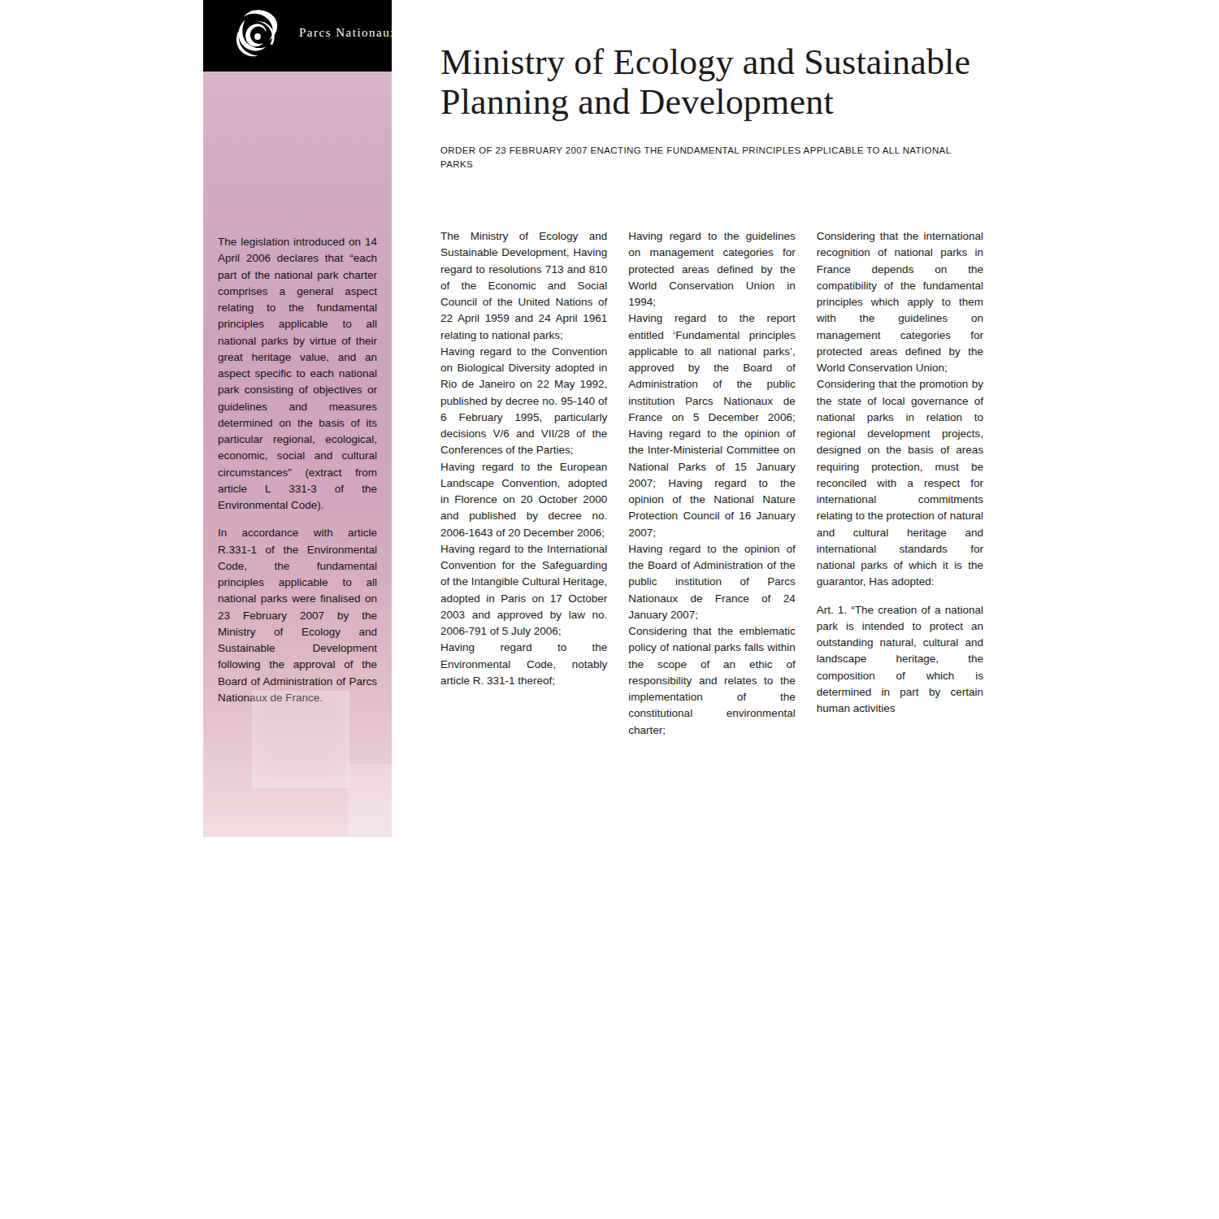Parcs Nationaux
The legislation introduced on 14 April 2006 declares that “each part of the national park charter comprises a general aspect relating to the fundamental principles applicable to all national parks by virtue of their great heritage value, and an aspect specific to each national park consisting of objectives or guidelines and measures determined on the basis of its particular regional, ecological, economic, social and cultural circumstances” (extract from article L 331-3 of the Environmental Code).
In accordance with article R.331-1 of the Environmental Code, the fundamental principles applicable to all national parks were finalised on 23 February 2007 by the Ministry of Ecology and Sustainable Development following the approval of the Board of Administration of Parcs Nationaux de France.
Ministry of Ecology and Sustainable Planning and Development
Order of 23 February 2007 enacting the fundamental principles applicable to all national parks
The Ministry of Ecology and Sustainable Development, Having regard to resolutions 713 and 810 of the Economic and Social Council of the United Nations of 22 April 1959 and 24 April 1961 relating to national parks;
Having regard to the Convention on Biological Diversity adopted in Rio de Janeiro on 22 May 1992, published by decree no. 95-140 of 6 February 1995, particularly decisions V/6 and VII/28 of the Conferences of the Parties;
Having regard to the European Landscape Convention, adopted in Florence on 20 October 2000 and published by decree no. 2006-1643 of 20 December 2006;
Having regard to the International Convention for the Safeguarding of the Intangible Cultural Heritage, adopted in Paris on 17 October 2003 and approved by law no. 2006-791 of 5 July 2006;
Having regard to the Environmental Code, notably article R. 331-1 thereof;
Having regard to the guidelines on management categories for protected areas defined by the World Conservation Union in 1994;
Having regard to the report entitled ‘Fundamental principles applicable to all national parks’, approved by the Board of Administration of the public institution Parcs Nationaux de France on 5 December 2006; Having regard to the opinion of the Inter-Ministerial Committee on National Parks of 15 January 2007; Having regard to the opinion of the National Nature Protection Council of 16 January 2007;
Having regard to the opinion of the Board of Administration of the public institution of Parcs Nationaux de France of 24 January 2007;
Considering that the emblematic policy of national parks falls within the scope of an ethic of responsibility and relates to the implementation of the constitutional environmental charter;
Considering that the international recognition of national parks in France depends on the compatibility of the fundamental principles which apply to them with the guidelines on management categories for protected areas defined by the World Conservation Union;
Considering that the promotion by the state of local governance of national parks in relation to regional development projects, designed on the basis of areas requiring protection, must be reconciled with a respect for international commitments relating to the protection of natural and cultural heritage and international standards for national parks of which it is the guarantor, Has adopted:
Art. 1. “The creation of a national park is intended to protect an outstanding natural, cultural and landscape heritage, the composition of which is determined in part by certain human activities